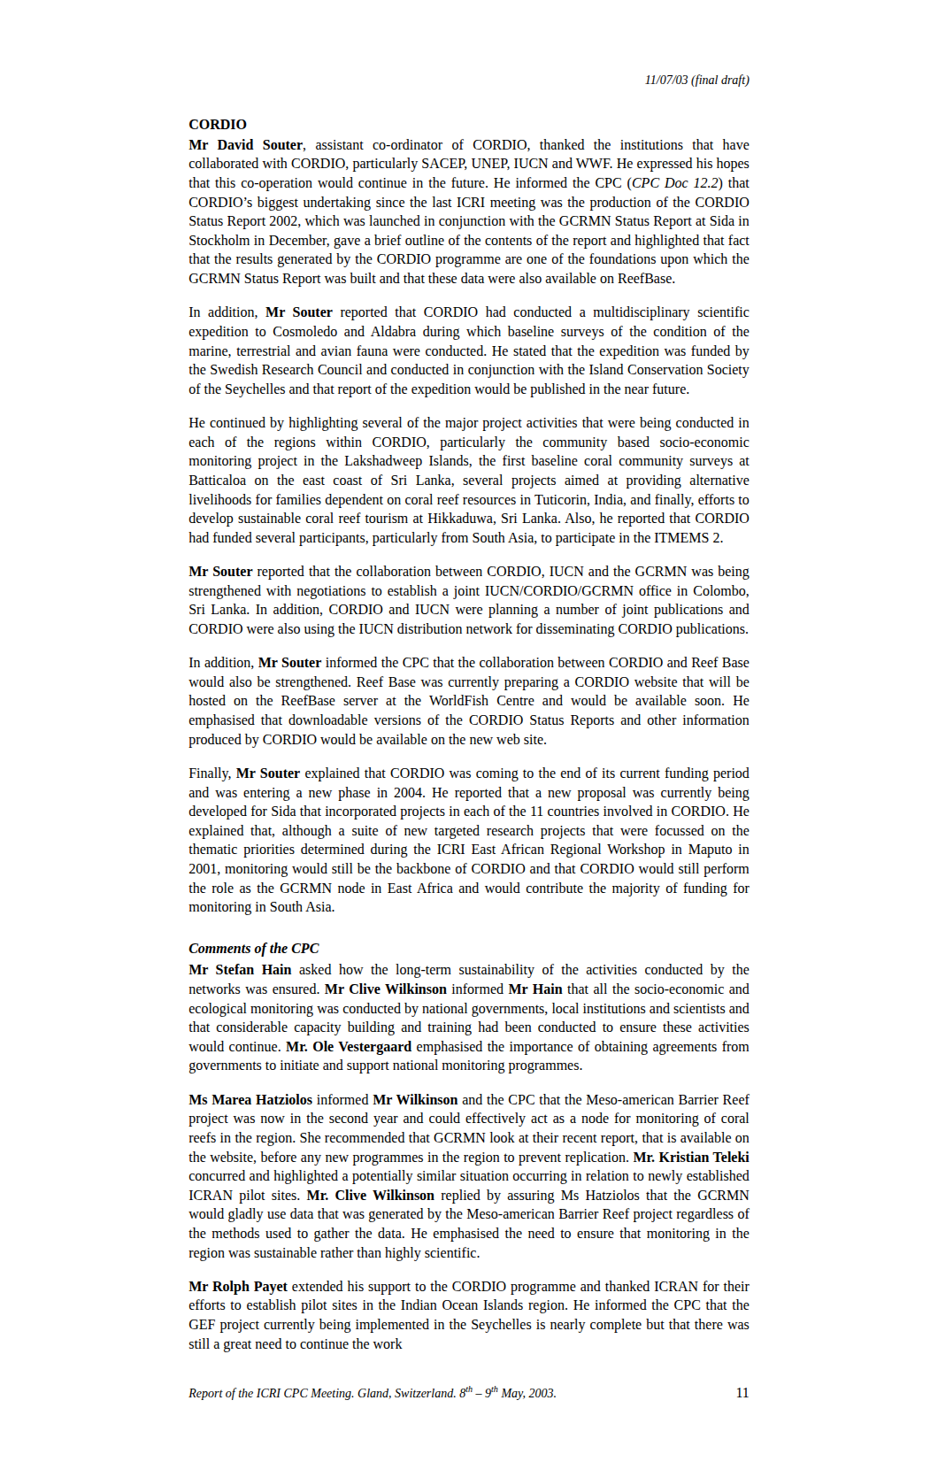11/07/03 (final draft)
CORDIO
Mr David Souter, assistant co-ordinator of CORDIO, thanked the institutions that have collaborated with CORDIO, particularly SACEP, UNEP, IUCN and WWF. He expressed his hopes that this co-operation would continue in the future. He informed the CPC (CPC Doc 12.2) that CORDIO’s biggest undertaking since the last ICRI meeting was the production of the CORDIO Status Report 2002, which was launched in conjunction with the GCRMN Status Report at Sida in Stockholm in December, gave a brief outline of the contents of the report and highlighted that fact that the results generated by the CORDIO programme are one of the foundations upon which the GCRMN Status Report was built and that these data were also available on ReefBase.
In addition, Mr Souter reported that CORDIO had conducted a multidisciplinary scientific expedition to Cosmoledo and Aldabra during which baseline surveys of the condition of the marine, terrestrial and avian fauna were conducted. He stated that the expedition was funded by the Swedish Research Council and conducted in conjunction with the Island Conservation Society of the Seychelles and that report of the expedition would be published in the near future.
He continued by highlighting several of the major project activities that were being conducted in each of the regions within CORDIO, particularly the community based socio-economic monitoring project in the Lakshadweep Islands, the first baseline coral community surveys at Batticaloa on the east coast of Sri Lanka, several projects aimed at providing alternative livelihoods for families dependent on coral reef resources in Tuticorin, India, and finally, efforts to develop sustainable coral reef tourism at Hikkaduwa, Sri Lanka. Also, he reported that CORDIO had funded several participants, particularly from South Asia, to participate in the ITMEMS 2.
Mr Souter reported that the collaboration between CORDIO, IUCN and the GCRMN was being strengthened with negotiations to establish a joint IUCN/CORDIO/GCRMN office in Colombo, Sri Lanka. In addition, CORDIO and IUCN were planning a number of joint publications and CORDIO were also using the IUCN distribution network for disseminating CORDIO publications.
In addition, Mr Souter informed the CPC that the collaboration between CORDIO and Reef Base would also be strengthened. Reef Base was currently preparing a CORDIO website that will be hosted on the ReefBase server at the WorldFish Centre and would be available soon. He emphasised that downloadable versions of the CORDIO Status Reports and other information produced by CORDIO would be available on the new web site.
Finally, Mr Souter explained that CORDIO was coming to the end of its current funding period and was entering a new phase in 2004. He reported that a new proposal was currently being developed for Sida that incorporated projects in each of the 11 countries involved in CORDIO. He explained that, although a suite of new targeted research projects that were focussed on the thematic priorities determined during the ICRI East African Regional Workshop in Maputo in 2001, monitoring would still be the backbone of CORDIO and that CORDIO would still perform the role as the GCRMN node in East Africa and would contribute the majority of funding for monitoring in South Asia.
Comments of the CPC
Mr Stefan Hain asked how the long-term sustainability of the activities conducted by the networks was ensured. Mr Clive Wilkinson informed Mr Hain that all the socio-economic and ecological monitoring was conducted by national governments, local institutions and scientists and that considerable capacity building and training had been conducted to ensure these activities would continue. Mr. Ole Vestergaard emphasised the importance of obtaining agreements from governments to initiate and support national monitoring programmes.
Ms Marea Hatziolos informed Mr Wilkinson and the CPC that the Meso-american Barrier Reef project was now in the second year and could effectively act as a node for monitoring of coral reefs in the region. She recommended that GCRMN look at their recent report, that is available on the website, before any new programmes in the region to prevent replication. Mr. Kristian Teleki concurred and highlighted a potentially similar situation occurring in relation to newly established ICRAN pilot sites. Mr. Clive Wilkinson replied by assuring Ms Hatziolos that the GCRMN would gladly use data that was generated by the Meso-american Barrier Reef project regardless of the methods used to gather the data. He emphasised the need to ensure that monitoring in the region was sustainable rather than highly scientific.
Mr Rolph Payet extended his support to the CORDIO programme and thanked ICRAN for their efforts to establish pilot sites in the Indian Ocean Islands region. He informed the CPC that the GEF project currently being implemented in the Seychelles is nearly complete but that there was still a great need to continue the work
Report of the ICRI CPC Meeting. Gland, Switzerland. 8th – 9th May, 2003. 11